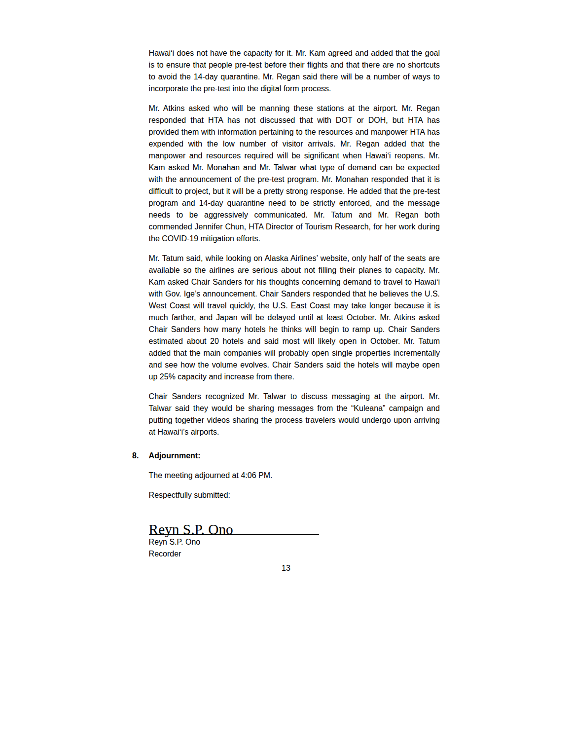Hawaiʻi does not have the capacity for it. Mr. Kam agreed and added that the goal is to ensure that people pre-test before their flights and that there are no shortcuts to avoid the 14-day quarantine. Mr. Regan said there will be a number of ways to incorporate the pre-test into the digital form process.
Mr. Atkins asked who will be manning these stations at the airport. Mr. Regan responded that HTA has not discussed that with DOT or DOH, but HTA has provided them with information pertaining to the resources and manpower HTA has expended with the low number of visitor arrivals. Mr. Regan added that the manpower and resources required will be significant when Hawaiʻi reopens. Mr. Kam asked Mr. Monahan and Mr. Talwar what type of demand can be expected with the announcement of the pre-test program. Mr. Monahan responded that it is difficult to project, but it will be a pretty strong response. He added that the pre-test program and 14-day quarantine need to be strictly enforced, and the message needs to be aggressively communicated. Mr. Tatum and Mr. Regan both commended Jennifer Chun, HTA Director of Tourism Research, for her work during the COVID-19 mitigation efforts.
Mr. Tatum said, while looking on Alaska Airlines’ website, only half of the seats are available so the airlines are serious about not filling their planes to capacity. Mr. Kam asked Chair Sanders for his thoughts concerning demand to travel to Hawaiʻi with Gov. Ige’s announcement. Chair Sanders responded that he believes the U.S. West Coast will travel quickly, the U.S. East Coast may take longer because it is much farther, and Japan will be delayed until at least October. Mr. Atkins asked Chair Sanders how many hotels he thinks will begin to ramp up. Chair Sanders estimated about 20 hotels and said most will likely open in October. Mr. Tatum added that the main companies will probably open single properties incrementally and see how the volume evolves. Chair Sanders said the hotels will maybe open up 25% capacity and increase from there.
Chair Sanders recognized Mr. Talwar to discuss messaging at the airport. Mr. Talwar said they would be sharing messages from the “Kuleana” campaign and putting together videos sharing the process travelers would undergo upon arriving at Hawaiʻi’s airports.
8. Adjournment:
The meeting adjourned at 4:06 PM.
Respectfully submitted:
Reyn S.P. Ono
Reyn S.P. Ono
Recorder
13